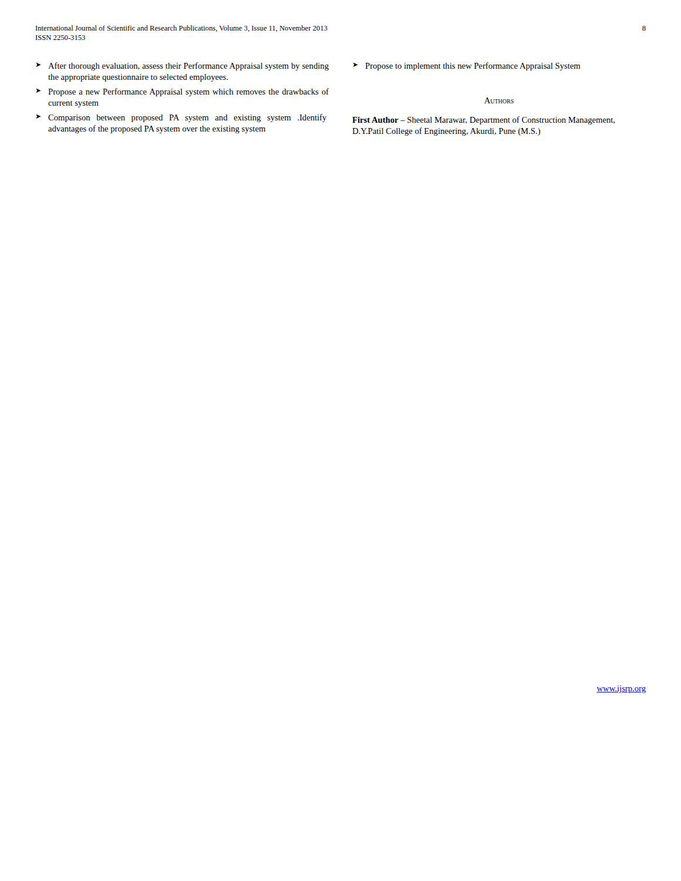International Journal of Scientific and Research Publications, Volume 3, Issue 11, November 2013
ISSN 2250-3153 8
After thorough evaluation, assess their Performance Appraisal system by sending the appropriate questionnaire to selected employees.
Propose a new Performance Appraisal system which removes the drawbacks of current system
Comparison between proposed PA system and existing system .Identify advantages of the proposed PA system over the existing system
Propose to implement this new Performance Appraisal System
Authors
First Author – Sheetal Marawar, Department of Construction Management, D.Y.Patil College of Engineering, Akurdi, Pune (M.S.)
www.ijsrp.org